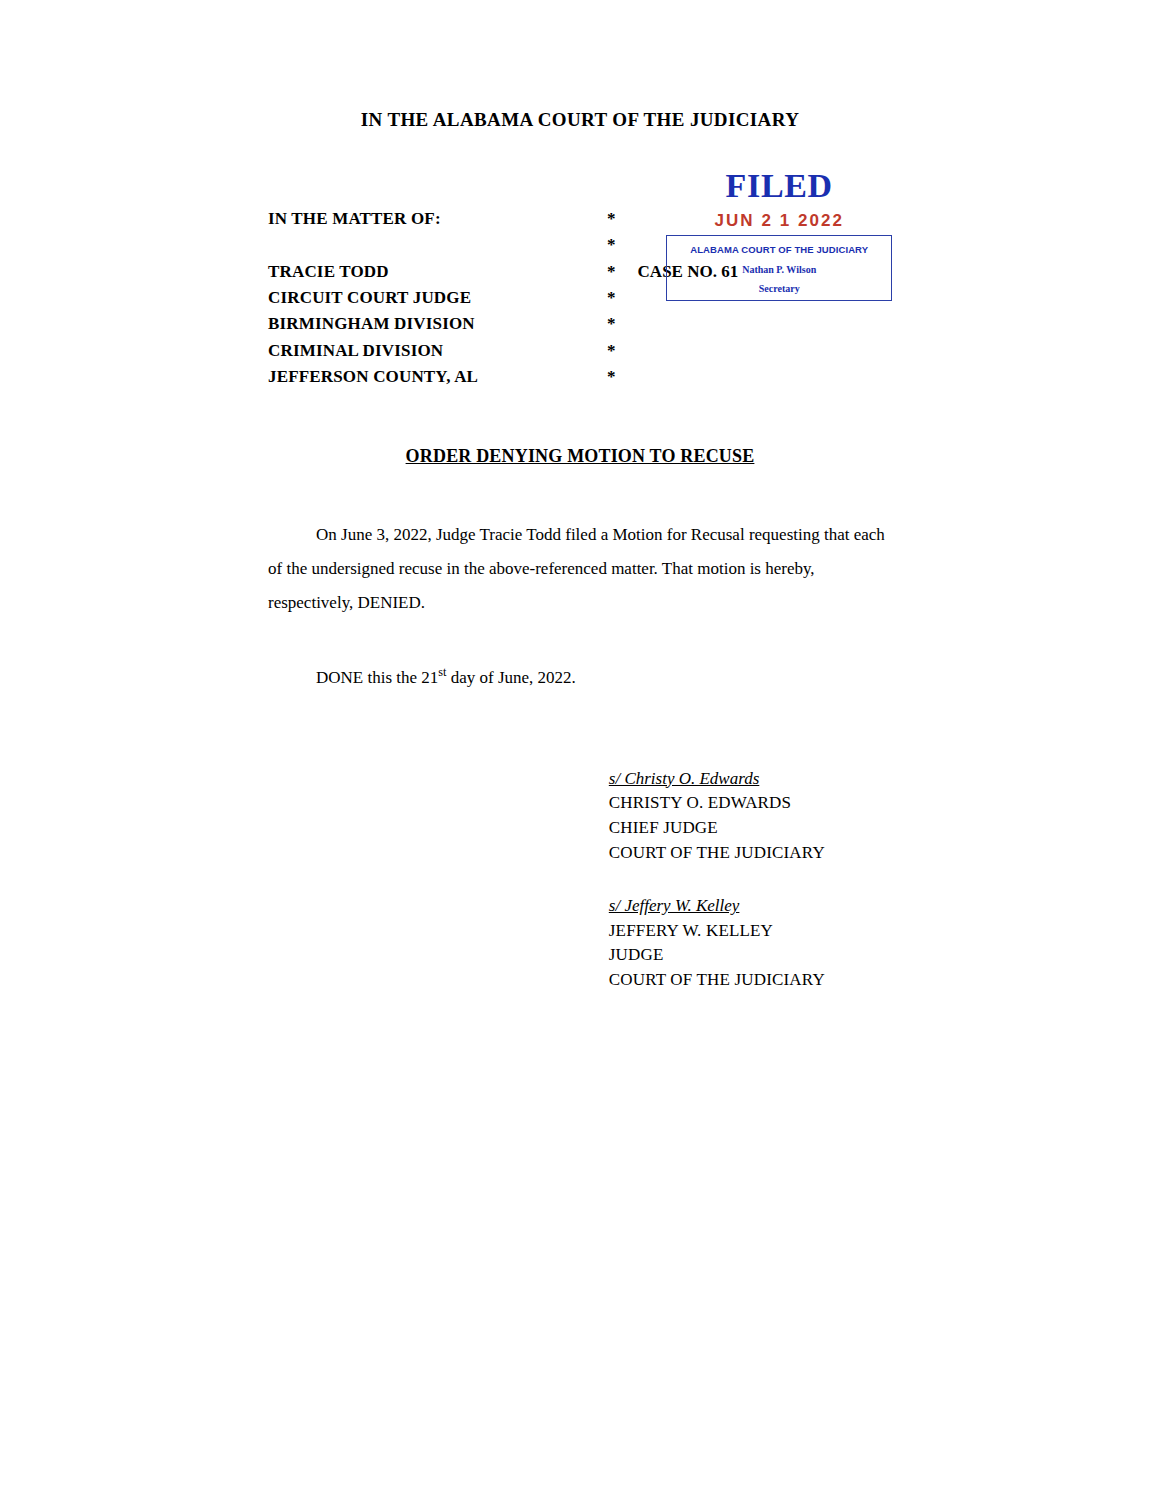In the Alabama Court of the Judiciary
FILED
JUN 2 1 2022
Alabama Court of the Judiciary
Nathan P. Wilson
Secretary
| In the Matter of: | * | |
| | * | |
| Tracie Todd | * | Case No. 61 |
| Circuit Court Judge | * | |
| Birmingham Division | * | |
| Criminal Division | * | |
| Jefferson County, AL | * | |
Order Denying Motion to Recuse
On June 3, 2022, Judge Tracie Todd filed a Motion for Recusal requesting that each of the undersigned recuse in the above-referenced matter. That motion is hereby, respectively, DENIED.
DONE this the 21st day of June, 2022.
s/ Christy O. Edwards
Christy O. Edwards
Chief Judge
Court of the Judiciary
s/ Jeffery W. Kelley
Jeffery W. Kelley
Judge
Court of the Judiciary